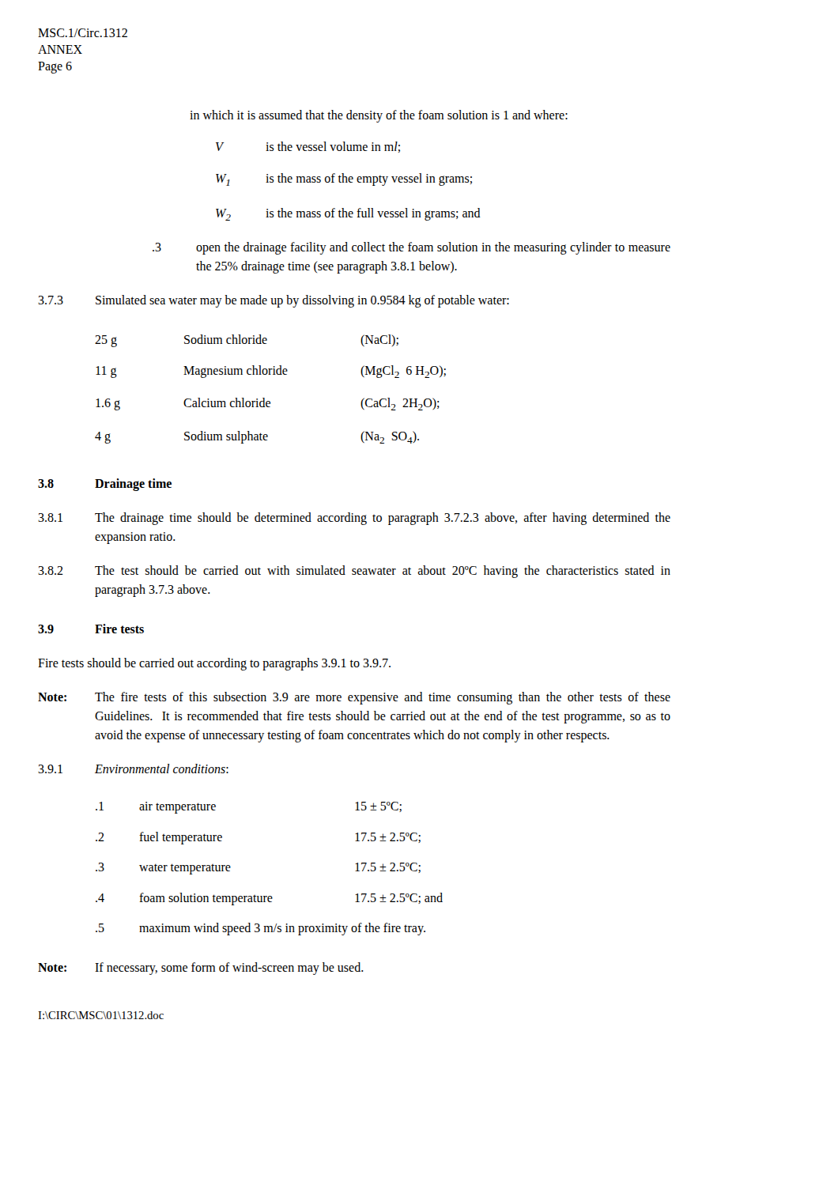MSC.1/Circ.1312
ANNEX
Page 6
in which it is assumed that the density of the foam solution is 1 and where:
V
is the vessel volume in ml;
W1
is the mass of the empty vessel in grams;
W2
is the mass of the full vessel in grams; and
.3
open the drainage facility and collect the foam solution in the measuring cylinder to measure the 25% drainage time (see paragraph 3.8.1 below).
3.7.3
Simulated sea water may be made up by dissolving in 0.9584 kg of potable water:
| 25 g | Sodium chloride | (NaCl); |
| 11 g | Magnesium chloride | (MgCl 2 6 H 2 O); |
| 1.6 g | Calcium chloride | (CaCl 2 2H 2 O); |
| 4 g | Sodium sulphate | (Na 2 SO 4 ). |
3.8
Drainage time
3.8.1
The drainage time should be determined according to paragraph 3.7.2.3 above, after having determined the expansion ratio.
3.8.2
The test should be carried out with simulated seawater at about 20ºC having the characteristics stated in paragraph 3.7.3 above.
3.9
Fire tests
Fire tests should be carried out according to paragraphs 3.9.1 to 3.9.7.
Note:
The fire tests of this subsection 3.9 are more expensive and time consuming than the other tests of these Guidelines. It is recommended that fire tests should be carried out at the end of the test programme, so as to avoid the expense of unnecessary testing of foam concentrates which do not comply in other respects.
3.9.1
Environmental conditions:
| .1 | air temperature | 15 ± 5ºC; |
| .2 | fuel temperature | 17.5 ± 2.5ºC; |
| .3 | water temperature | 17.5 ± 2.5ºC; |
| .4 | foam solution temperature | 17.5 ± 2.5ºC; and |
| .5 | maximum wind speed 3 m/s in proximity of the fire tray. |
Note:
If necessary, some form of wind-screen may be used.
I:\CIRC\MSC\01\1312.doc